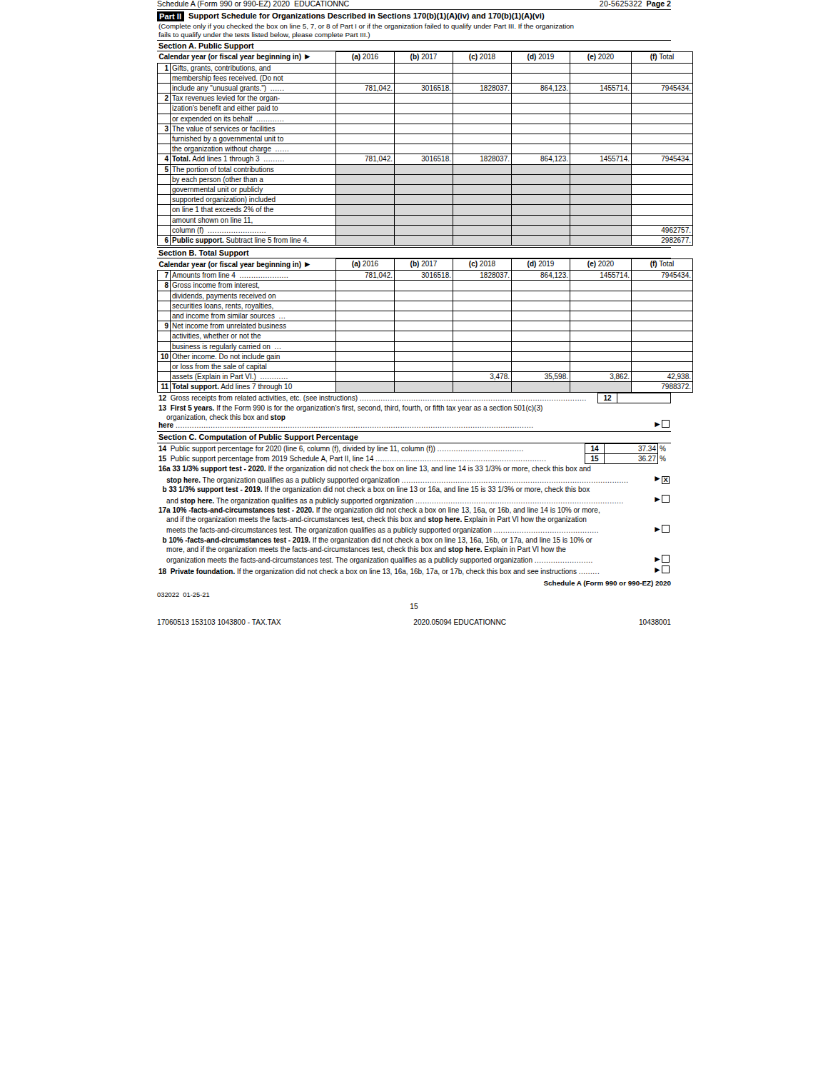Schedule A (Form 990 or 990-EZ) 2020 EDUCATIONNC
20-5625322 Page 2
Part II
Support Schedule for Organizations Described in Sections 170(b)(1)(A)(iv) and 170(b)(1)(A)(vi)
(Complete only if you checked the box on line 5, 7, or 8 of Part I or if the organization failed to qualify under Part III. If the organization
fails to qualify under the tests listed below, please complete Part III.)
Section A. Public Support
| Calendar year (or fiscal year beginning in) ► | (a) 2016 | (b) 2017 | (c) 2018 | (d) 2019 | (e) 2020 | (f) Total |
| 1 | Gifts, grants, contributions, and | | | | | | |
| | membership fees received. (Do not | | | | | | |
| | include any "unusual grants.") ...... | 781,042. | 3016518. | 1828037. | 864,123. | 1455714. | 7945434. |
| 2 | Tax revenues levied for the organ- | | | | | | |
| | ization's benefit and either paid to | | | | | | |
| | or expended on its behalf ............ | | | | | | |
| 3 | The value of services or facilities | | | | | | |
| | furnished by a governmental unit to | | | | | | |
| | the organization without charge ...... | | | | | | |
| 4 | Total. Add lines 1 through 3 ......... | 781,042. | 3016518. | 1828037. | 864,123. | 1455714. | 7945434. |
| 5 | The portion of total contributions | | | | | | |
| | by each person (other than a | | | | | | |
| | governmental unit or publicly | | | | | | |
| | supported organization) included | | | | | | |
| | on line 1 that exceeds 2% of the | | | | | | |
| | amount shown on line 11, | | | | | | |
| | column (f) ......................... | | | | | | 4962757. |
| 6 | Public support. Subtract line 5 from line 4. | | | | | | 2982677. |
Section B. Total Support
| Calendar year (or fiscal year beginning in) ► | (a) 2016 | (b) 2017 | (c) 2018 | (d) 2019 | (e) 2020 | (f) Total |
| 7 | Amounts from line 4 ..................... | 781,042. | 3016518. | 1828037. | 864,123. | 1455714. | 7945434. |
| 8 | Gross income from interest, | | | | | | |
| | dividends, payments received on | | | | | | |
| | securities loans, rents, royalties, | | | | | | |
| | and income from similar sources ... | | | | | | |
| 9 | Net income from unrelated business | | | | | | |
| | activities, whether or not the | | | | | | |
| | business is regularly carried on ... | | | | | | |
| 10 | Other income. Do not include gain | | | | | | |
| | or loss from the sale of capital | | | | | | |
| | assets (Explain in Part VI.) ............ | | | 3,478. | 35,598. | 3,862. | 42,938. |
| 11 | Total support. Add lines 7 through 10 | | | | | | 7988372. |
| 12 Gross receipts from related activities, etc. (see instructions) ................................................................................................. | 12 | |
| 13 First 5 years. If the Form 990 is for the organization's first, second, third, fourth, or fifth tax year as a section 501(c)(3) | |
| organization, check this box and stop here ......................................................................................................................................................... | ► |
Section C. Computation of Public Support Percentage
| 14 Public support percentage for 2020 (line 6, column (f), divided by line 11, column (f)) ..................................... | 14 | 37.34 | % |
| 15 Public support percentage from 2019 Schedule A, Part II, line 14 ......................................................................... | 15 | 36.27 | % |
| 16a 33 1/3% support test - 2020. If the organization did not check the box on line 13, and line 14 is 33 1/3% or more, check this box and | |
| stop here. The organization qualifies as a publicly supported organization ................................................................................................. | ► X |
| b 33 1/3% support test - 2019. If the organization did not check a box on line 13 or 16a, and line 15 is 33 1/3% or more, check this box | |
| and stop here. The organization qualifies as a publicly supported organization ......................................................................................... | ► |
| 17a 10% -facts-and-circumstances test - 2020. If the organization did not check a box on line 13, 16a, or 16b, and line 14 is 10% or more, | |
| and if the organization meets the facts-and-circumstances test, check this box and stop here. Explain in Part VI how the organization | |
| meets the facts-and-circumstances test. The organization qualifies as a publicly supported organization ............................................. | ► |
| b 10% -facts-and-circumstances test - 2019. If the organization did not check a box on line 13, 16a, 16b, or 17a, and line 15 is 10% or | |
| more, and if the organization meets the facts-and-circumstances test, check this box and stop here. Explain in Part VI how the | |
| organization meets the facts-and-circumstances test. The organization qualifies as a publicly supported organization ......................... | ► |
| 18 Private foundation. If the organization did not check a box on line 13, 16a, 16b, 17a, or 17b, check this box and see instructions ......... | ► |
Schedule A (Form 990 or 990-EZ) 2020
032022 01-25-21
15
17060513 153103 1043800 - TAX.TAX
2020.05094 EDUCATIONNC
10438001